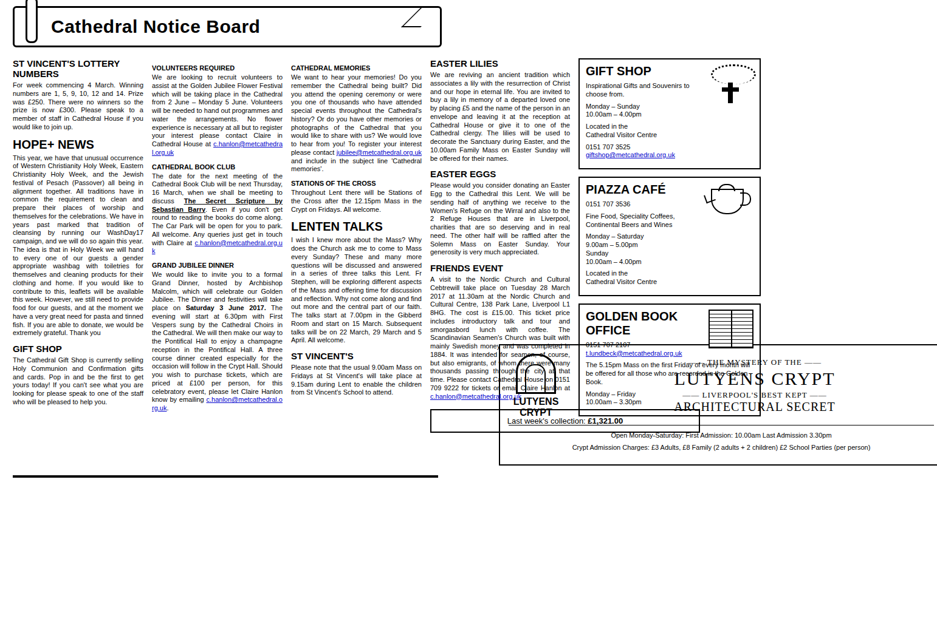Cathedral Notice Board
ST VINCENT'S LOTTERY NUMBERS
For week commencing 4 March. Winning numbers are 1, 5, 9, 10, 12 and 14. Prize was £250. There were no winners so the prize is now £300. Please speak to a member of staff in Cathedral House if you would like to join up.
HOPE+ NEWS
This year, we have that unusual occurrence of Western Christianity Holy Week, Eastern Christianity Holy Week, and the Jewish festival of Pesach (Passover) all being in alignment together. All traditions have in common the requirement to clean and prepare their places of worship and themselves for the celebrations. We have in years past marked that tradition of cleansing by running our WashDay17 campaign, and we will do so again this year. The idea is that in Holy Week we will hand to every one of our guests a gender appropriate washbag with toiletries for themselves and cleaning products for their clothing and home. If you would like to contribute to this, leaflets will be available this week. However, we still need to provide food for our guests, and at the moment we have a very great need for pasta and tinned fish. If you are able to donate, we would be extremely grateful. Thank you
GIFT SHOP
The Cathedral Gift Shop is currently selling Holy Communion and Confirmation gifts and cards. Pop in and be the first to get yours today! If you can't see what you are looking for please speak to one of the staff who will be pleased to help you.
VOLUNTEERS REQUIRED
We are looking to recruit volunteers to assist at the Golden Jubilee Flower Festival which will be taking place in the Cathedral from 2 June – Monday 5 June. Volunteers will be needed to hand out programmes and water the arrangements. No flower experience is necessary at all but to register your interest please contact Claire in Cathedral House at c.hanlon@metcathedral.org.uk
CATHEDRAL BOOK CLUB
The date for the next meeting of the Cathedral Book Club will be next Thursday, 16 March, when we shall be meeting to discuss The Secret Scripture by Sebastian Barry. Even if you don't get round to reading the books do come along. The Car Park will be open for you to park. All welcome. Any queries just get in touch with Claire at c.hanlon@metcathedral.org.uk
GRAND JUBILEE DINNER
We would like to invite you to a formal Grand Dinner, hosted by Archbishop Malcolm, which will celebrate our Golden Jubilee. The Dinner and festivities will take place on Saturday 3 June 2017. The evening will start at 6.30pm with First Vespers sung by the Cathedral Choirs in the Cathedral. We will then make our way to the Pontifical Hall to enjoy a champagne reception in the Pontifical Hall. A three course dinner created especially for the occasion will follow in the Crypt Hall. Should you wish to purchase tickets, which are priced at £100 per person, for this celebratory event, please let Claire Hanlon know by emailing c.hanlon@metcathedral.org.uk.
CATHEDRAL MEMORIES
We want to hear your memories! Do you remember the Cathedral being built? Did you attend the opening ceremony or were you one of thousands who have attended special events throughout the Cathedral's history? Or do you have other memories or photographs of the Cathedral that you would like to share with us? We would love to hear from you! To register your interest please contact jubilee@metcathedral.org.uk and include in the subject line 'Cathedral memories'.
STATIONS OF THE CROSS
Throughout Lent there will be Stations of the Cross after the 12.15pm Mass in the Crypt on Fridays. All welcome.
LENTEN TALKS
I wish I knew more about the Mass? Why does the Church ask me to come to Mass every Sunday? These and many more questions will be discussed and answered in a series of three talks this Lent. Fr Stephen, will be exploring different aspects of the Mass and offering time for discussion and reflection. Why not come along and find out more and the central part of our faith. The talks start at 7.00pm in the Gibberd Room and start on 15 March. Subsequent talks will be on 22 March, 29 March and 5 April. All welcome.
ST VINCENT'S
Please note that the usual 9.00am Mass on Fridays at St Vincent's will take place at 9.15am during Lent to enable the children from St Vincent's School to attend.
EASTER LILIES
We are reviving an ancient tradition which associates a lily with the resurrection of Christ and our hope in eternal life. You are invited to buy a lily in memory of a departed loved one by placing £5 and the name of the person in an envelope and leaving it at the reception at Cathedral House or give it to one of the Cathedral clergy. The lilies will be used to decorate the Sanctuary during Easter, and the 10.00am Family Mass on Easter Sunday will be offered for their names.
EASTER EGGS
Please would you consider donating an Easter Egg to the Cathedral this Lent. We will be sending half of anything we receive to the Women's Refuge on the Wirral and also to the 2 Refuge Houses that are in Liverpool, charities that are so deserving and in real need. The other half will be raffled after the Solemn Mass on Easter Sunday. Your generosity is very much appreciated.
FRIENDS EVENT
A visit to the Nordic Church and Cultural Cebtrewill take place on Tuesday 28 March 2017 at 11.30am at the Nordic Church and Cultural Centre, 138 Park Lane, Liverpool L1 8HG. The cost is £15.00. This ticket price includes introductory talk and tour and smorgasbord lunch with coffee. The Scandinavian Seamen's Church was built with mainly Swedish money and was completed in 1884. It was intended for seamen, of course, but also emigrants, of whom there were many thousands passing through the city at that time. Please contact Cathedral House on 0151 709 9222 for tickets or email Claire Hanlon at c.hanlon@metcathedral.org.uk
Last week's collection: £1,321.00
GIFT SHOP
Inspirational Gifts and Souvenirs to choose from.
Monday – Sunday
10.00am – 4.00pm
Located in the
Cathedral Visitor Centre
0151 707 3525
giftshop@metcathedral.org.uk
PIAZZA CAFÉ
0151 707 3536
Fine Food, Speciality Coffees, Continental Beers and Wines
Monday – Saturday
9.00am – 5.00pm
Sunday
10.00am – 4.00pm
Located in the
Cathedral Visitor Centre
GOLDEN BOOK OFFICE
0151 707 2107
t.lundbeck@metcathedral.org.uk
The 5.15pm Mass on the first Friday of every month will be offered for all those who are recorded in the Golden Book.
Monday – Friday
10.00am – 3.30pm
LUTYENS
CRYPT
—— THE MYSTERY OF THE ——
LUTYENS CRYPT
—— LIVERPOOL'S BEST KEPT ——
ARCHITECTURAL SECRET
Open Monday-Saturday: First Admission: 10.00am Last Admission 3.30pm
Crypt Admission Charges: £3 Adults, £8 Family (2 adults + 2 children) £2 School Parties (per person)